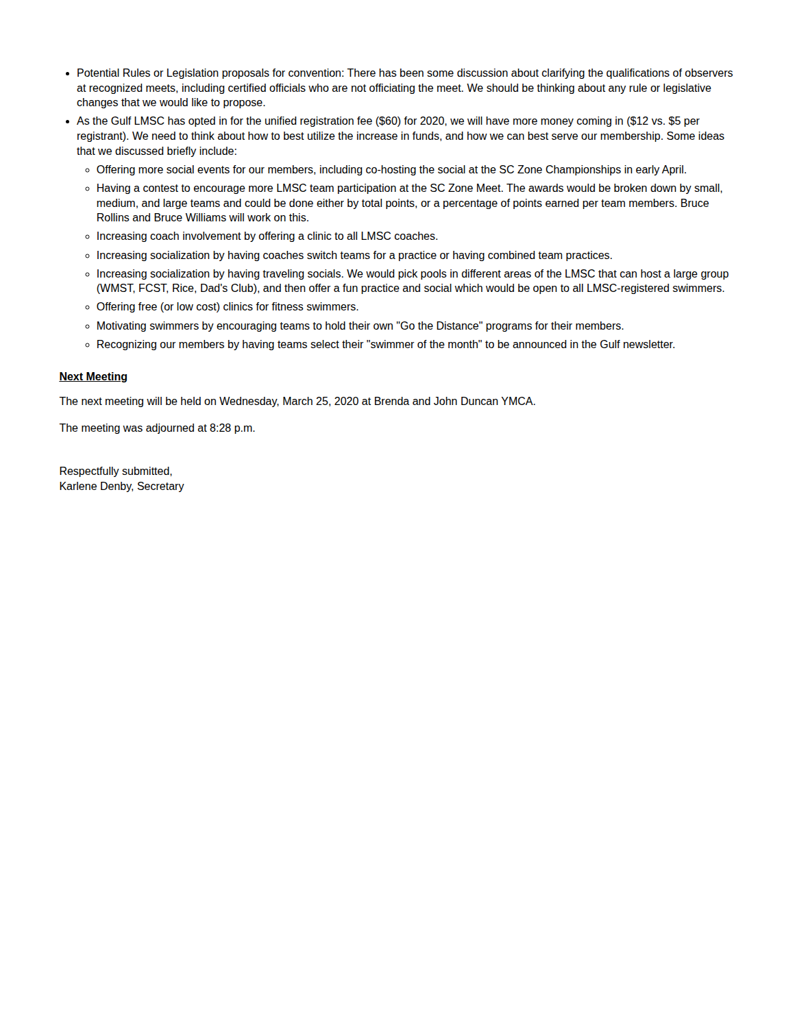Potential Rules or Legislation proposals for convention: There has been some discussion about clarifying the qualifications of observers at recognized meets, including certified officials who are not officiating the meet. We should be thinking about any rule or legislative changes that we would like to propose.
As the Gulf LMSC has opted in for the unified registration fee ($60) for 2020, we will have more money coming in ($12 vs. $5 per registrant). We need to think about how to best utilize the increase in funds, and how we can best serve our membership. Some ideas that we discussed briefly include:
Offering more social events for our members, including co-hosting the social at the SC Zone Championships in early April.
Having a contest to encourage more LMSC team participation at the SC Zone Meet. The awards would be broken down by small, medium, and large teams and could be done either by total points, or a percentage of points earned per team members. Bruce Rollins and Bruce Williams will work on this.
Increasing coach involvement by offering a clinic to all LMSC coaches.
Increasing socialization by having coaches switch teams for a practice or having combined team practices.
Increasing socialization by having traveling socials. We would pick pools in different areas of the LMSC that can host a large group (WMST, FCST, Rice, Dad's Club), and then offer a fun practice and social which would be open to all LMSC-registered swimmers.
Offering free (or low cost) clinics for fitness swimmers.
Motivating swimmers by encouraging teams to hold their own "Go the Distance" programs for their members.
Recognizing our members by having teams select their "swimmer of the month" to be announced in the Gulf newsletter.
Next Meeting
The next meeting will be held on Wednesday, March 25, 2020 at Brenda and John Duncan YMCA.
The meeting was adjourned at 8:28 p.m.
Respectfully submitted,
Karlene Denby, Secretary